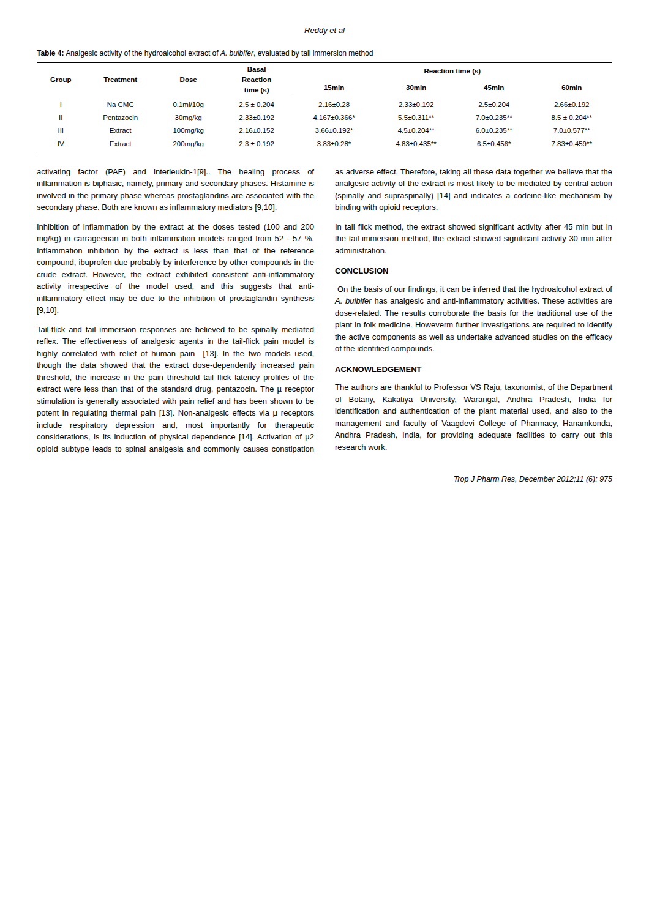Reddy et al
Table 4: Analgesic activity of the hydroalcohol extract of A. bulbifer, evaluated by tail immersion method
| Group | Treatment | Dose | Basal Reaction time (s) | Reaction time (s) |
| --- | --- | --- | --- | --- |
| 15min | 30min | 45min | 60min |
| I | Na CMC | 0.1ml/10g | 2.5 ± 0.204 | 2.16±0.28 | 2.33±0.192 | 2.5±0.204 | 2.66±0.192 |
| II | Pentazocin | 30mg/kg | 2.33±0.192 | 4.167±0.366* | 5.5±0.311** | 7.0±0.235** | 8.5 ± 0.204** |
| III | Extract | 100mg/kg | 2.16±0.152 | 3.66±0.192* | 4.5±0.204** | 6.0±0.235** | 7.0±0.577** |
| IV | Extract | 200mg/kg | 2.3 ± 0.192 | 3.83±0.28* | 4.83±0.435** | 6.5±0.456* | 7.83±0.459** |
activating factor (PAF) and interleukin-1[9].. The healing process of inflammation is biphasic, namely, primary and secondary phases. Histamine is involved in the primary phase whereas prostaglandins are associated with the secondary phase. Both are known as inflammatory mediators [9,10].
Inhibition of inflammation by the extract at the doses tested (100 and 200 mg/kg) in carrageenan in both inflammation models ranged from 52 - 57 %. Inflammation inhibition by the extract is less than that of the reference compound, ibuprofen due probably by interference by other compounds in the crude extract. However, the extract exhibited consistent anti-inflammatory activity irrespective of the model used, and this suggests that anti-inflammatory effect may be due to the inhibition of prostaglandin synthesis [9,10].
Tail-flick and tail immersion responses are believed to be spinally mediated reflex. The effectiveness of analgesic agents in the tail-flick pain model is highly correlated with relief of human pain [13]. In the two models used, though the data showed that the extract dose-dependently increased pain threshold, the increase in the pain threshold tail flick latency profiles of the extract were less than that of the standard drug, pentazocin. The µ receptor stimulation is generally associated with pain relief and has been shown to be potent in regulating thermal pain [13]. Non-analgesic effects via µ receptors include respiratory depression and, most importantly for therapeutic considerations, is its induction of physical dependence [14]. Activation of µ2 opioid subtype leads to spinal analgesia and commonly causes constipation as adverse effect. Therefore, taking all these data together we believe that the analgesic activity of the extract is most likely to be mediated by central action (spinally and supraspinally) [14] and indicates a codeine-like mechanism by binding with opioid receptors.
In tail flick method, the extract showed significant activity after 45 min but in the tail immersion method, the extract showed significant activity 30 min after administration.
CONCLUSION
On the basis of our findings, it can be inferred that the hydroalcohol extract of A. bulbifer has analgesic and anti-inflammatory activities. These activities are dose-related. The results corroborate the basis for the traditional use of the plant in folk medicine. Howeverm further investigations are required to identify the active components as well as undertake advanced studies on the efficacy of the identified compounds.
ACKNOWLEDGEMENT
The authors are thankful to Professor VS Raju, taxonomist, of the Department of Botany, Kakatiya University, Warangal, Andhra Pradesh, India for identification and authentication of the plant material used, and also to the management and faculty of Vaagdevi College of Pharmacy, Hanamkonda, Andhra Pradesh, India, for providing adequate facilities to carry out this research work.
Trop J Pharm Res, December 2012;11 (6): 975